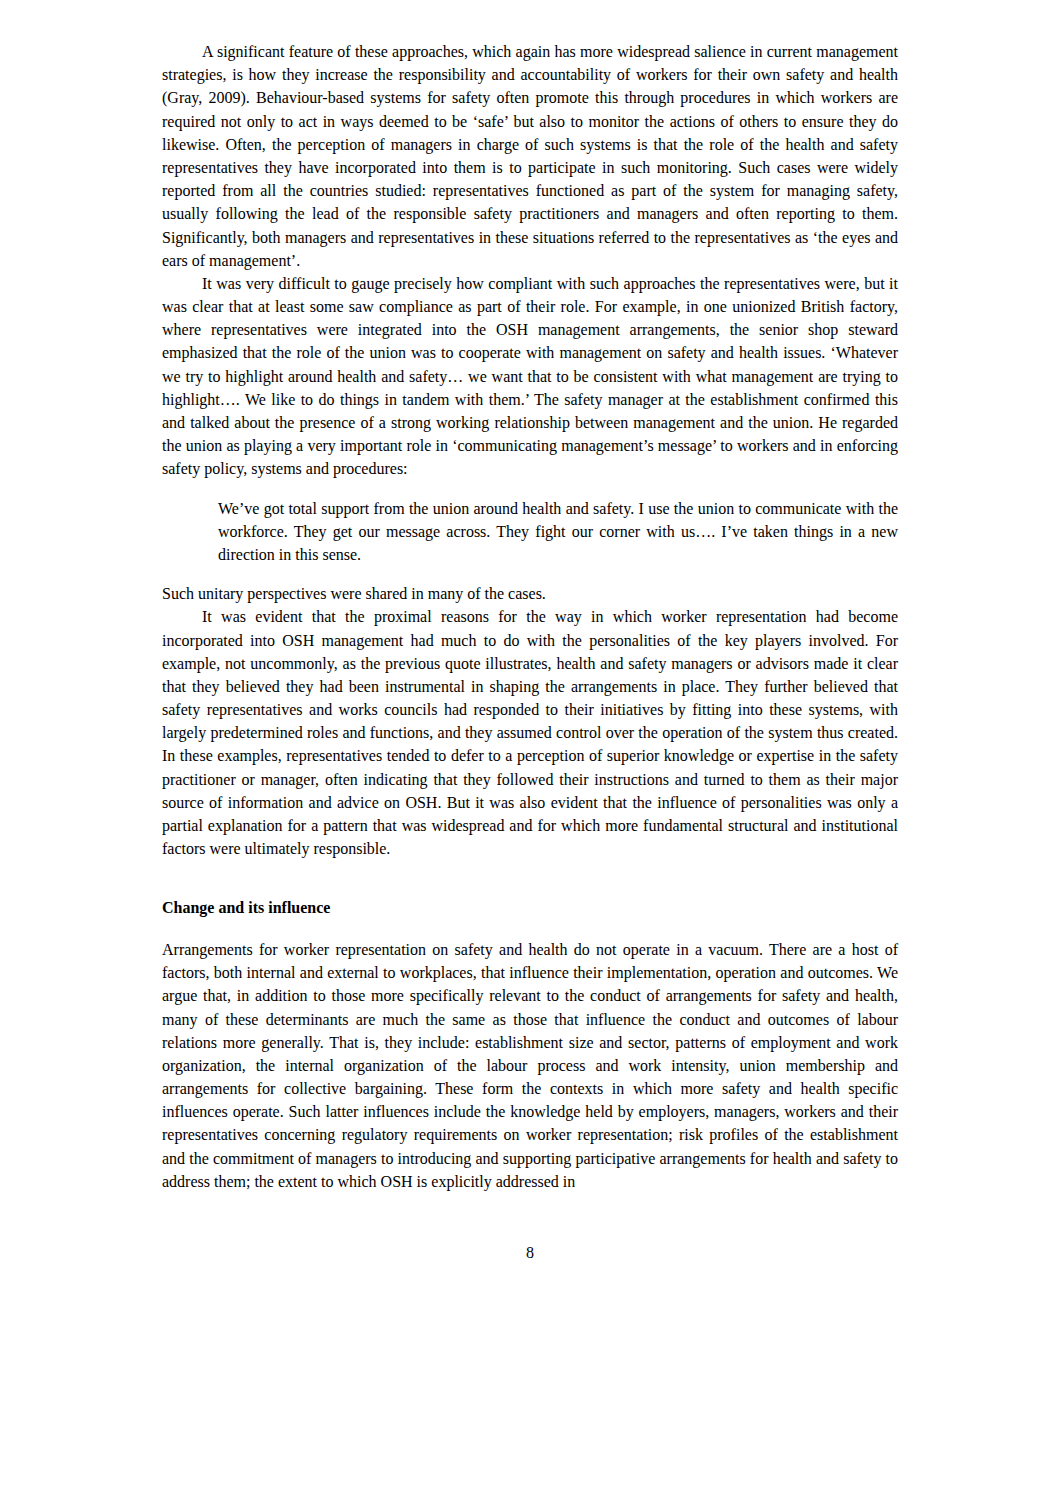A significant feature of these approaches, which again has more widespread salience in current management strategies, is how they increase the responsibility and accountability of workers for their own safety and health (Gray, 2009). Behaviour-based systems for safety often promote this through procedures in which workers are required not only to act in ways deemed to be ‘safe’ but also to monitor the actions of others to ensure they do likewise. Often, the perception of managers in charge of such systems is that the role of the health and safety representatives they have incorporated into them is to participate in such monitoring. Such cases were widely reported from all the countries studied: representatives functioned as part of the system for managing safety, usually following the lead of the responsible safety practitioners and managers and often reporting to them. Significantly, both managers and representatives in these situations referred to the representatives as ‘the eyes and ears of management’.
It was very difficult to gauge precisely how compliant with such approaches the representatives were, but it was clear that at least some saw compliance as part of their role. For example, in one unionized British factory, where representatives were integrated into the OSH management arrangements, the senior shop steward emphasized that the role of the union was to cooperate with management on safety and health issues. ‘Whatever we try to highlight around health and safety… we want that to be consistent with what management are trying to highlight…. We like to do things in tandem with them.’ The safety manager at the establishment confirmed this and talked about the presence of a strong working relationship between management and the union. He regarded the union as playing a very important role in ‘communicating management’s message’ to workers and in enforcing safety policy, systems and procedures:
We’ve got total support from the union around health and safety. I use the union to communicate with the workforce. They get our message across. They fight our corner with us…. I’ve taken things in a new direction in this sense.
Such unitary perspectives were shared in many of the cases.
It was evident that the proximal reasons for the way in which worker representation had become incorporated into OSH management had much to do with the personalities of the key players involved. For example, not uncommonly, as the previous quote illustrates, health and safety managers or advisors made it clear that they believed they had been instrumental in shaping the arrangements in place. They further believed that safety representatives and works councils had responded to their initiatives by fitting into these systems, with largely predetermined roles and functions, and they assumed control over the operation of the system thus created. In these examples, representatives tended to defer to a perception of superior knowledge or expertise in the safety practitioner or manager, often indicating that they followed their instructions and turned to them as their major source of information and advice on OSH. But it was also evident that the influence of personalities was only a partial explanation for a pattern that was widespread and for which more fundamental structural and institutional factors were ultimately responsible.
Change and its influence
Arrangements for worker representation on safety and health do not operate in a vacuum. There are a host of factors, both internal and external to workplaces, that influence their implementation, operation and outcomes. We argue that, in addition to those more specifically relevant to the conduct of arrangements for safety and health, many of these determinants are much the same as those that influence the conduct and outcomes of labour relations more generally. That is, they include: establishment size and sector, patterns of employment and work organization, the internal organization of the labour process and work intensity, union membership and arrangements for collective bargaining. These form the contexts in which more safety and health specific influences operate. Such latter influences include the knowledge held by employers, managers, workers and their representatives concerning regulatory requirements on worker representation; risk profiles of the establishment and the commitment of managers to introducing and supporting participative arrangements for health and safety to address them; the extent to which OSH is explicitly addressed in
8